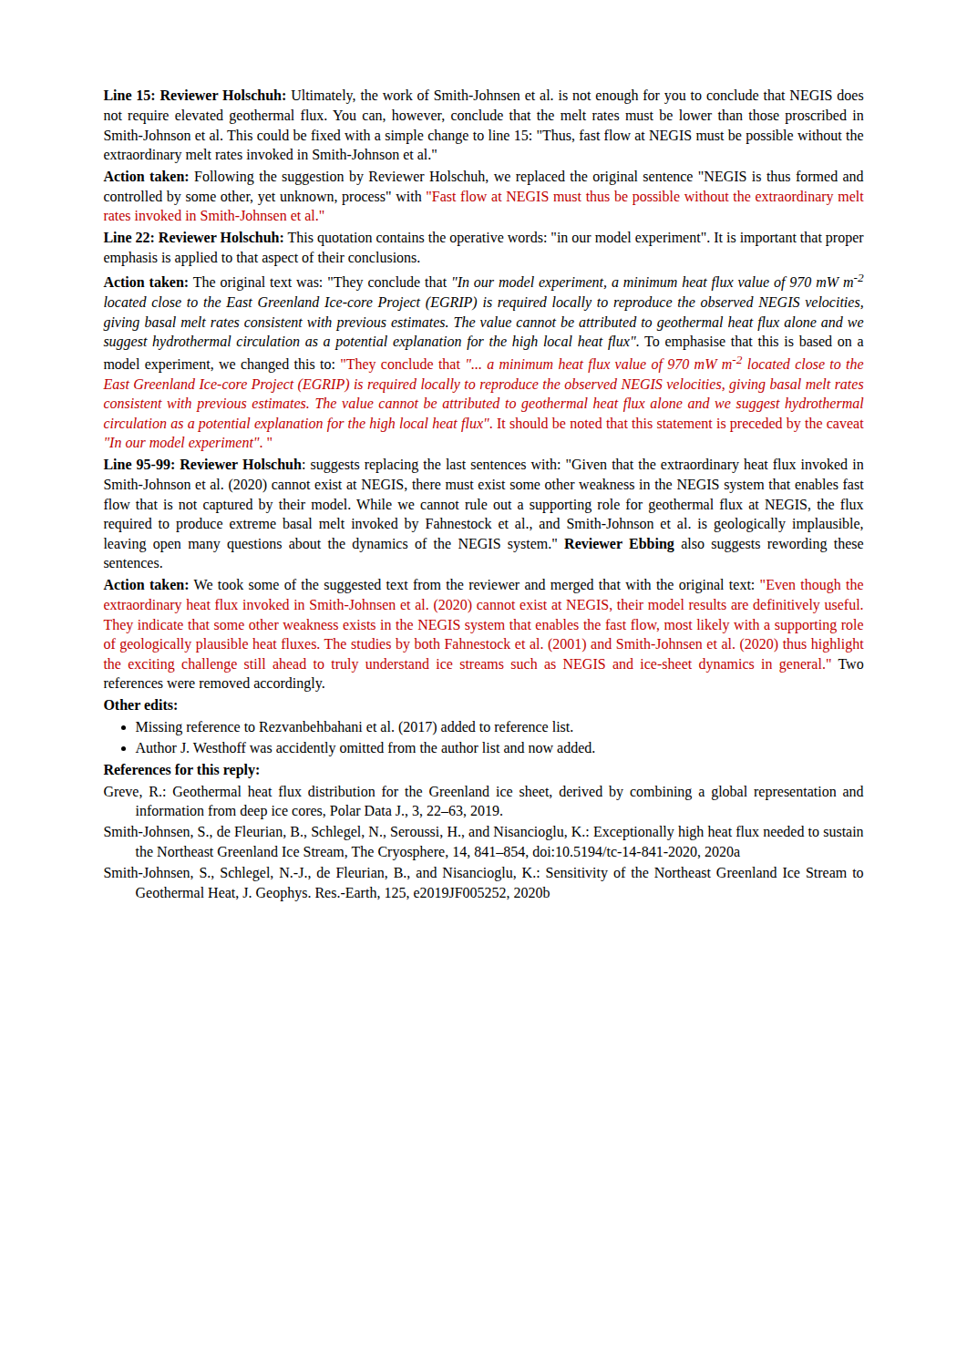Line 15: Reviewer Holschuh: Ultimately, the work of Smith-Johnsen et al. is not enough for you to conclude that NEGIS does not require elevated geothermal flux. You can, however, conclude that the melt rates must be lower than those proscribed in Smith-Johnson et al. This could be fixed with a simple change to line 15: "Thus, fast flow at NEGIS must be possible without the extraordinary melt rates invoked in Smith-Johnson et al."
Action taken: Following the suggestion by Reviewer Holschuh, we replaced the original sentence "NEGIS is thus formed and controlled by some other, yet unknown, process" with "Fast flow at NEGIS must thus be possible without the extraordinary melt rates invoked in Smith-Johnsen et al."
Line 22: Reviewer Holschuh: This quotation contains the operative words: "in our model experiment". It is important that proper emphasis is applied to that aspect of their conclusions.
Action taken: The original text was: "They conclude that "In our model experiment, a minimum heat flux value of 970 mW m-2 located close to the East Greenland Ice-core Project (EGRIP) is required locally to reproduce the observed NEGIS velocities, giving basal melt rates consistent with previous estimates. The value cannot be attributed to geothermal heat flux alone and we suggest hydrothermal circulation as a potential explanation for the high local heat flux". To emphasise that this is based on a model experiment, we changed this to: "They conclude that "... a minimum heat flux value of 970 mW m-2 located close to the East Greenland Ice-core Project (EGRIP) is required locally to reproduce the observed NEGIS velocities, giving basal melt rates consistent with previous estimates. The value cannot be attributed to geothermal heat flux alone and we suggest hydrothermal circulation as a potential explanation for the high local heat flux". It should be noted that this statement is preceded by the caveat "In our model experiment". "
Line 95-99: Reviewer Holschuh: suggests replacing the last sentences with: "Given that the extraordinary heat flux invoked in Smith-Johnson et al. (2020) cannot exist at NEGIS, there must exist some other weakness in the NEGIS system that enables fast flow that is not captured by their model. While we cannot rule out a supporting role for geothermal flux at NEGIS, the flux required to produce extreme basal melt invoked by Fahnestock et al., and Smith-Johnson et al. is geologically implausible, leaving open many questions about the dynamics of the NEGIS system." Reviewer Ebbing also suggests rewording these sentences.
Action taken: We took some of the suggested text from the reviewer and merged that with the original text: "Even though the extraordinary heat flux invoked in Smith-Johnsen et al. (2020) cannot exist at NEGIS, their model results are definitively useful. They indicate that some other weakness exists in the NEGIS system that enables the fast flow, most likely with a supporting role of geologically plausible heat fluxes. The studies by both Fahnestock et al. (2001) and Smith-Johnsen et al. (2020) thus highlight the exciting challenge still ahead to truly understand ice streams such as NEGIS and ice-sheet dynamics in general." Two references were removed accordingly.
Other edits:
Missing reference to Rezvanbehbahani et al. (2017) added to reference list.
Author J. Westhoff was accidently omitted from the author list and now added.
References for this reply:
Greve, R.: Geothermal heat flux distribution for the Greenland ice sheet, derived by combining a global representation and information from deep ice cores, Polar Data J., 3, 22–63, 2019.
Smith-Johnsen, S., de Fleurian, B., Schlegel, N., Seroussi, H., and Nisancioglu, K.: Exceptionally high heat flux needed to sustain the Northeast Greenland Ice Stream, The Cryosphere, 14, 841–854, doi:10.5194/tc-14-841-2020, 2020a
Smith-Johnsen, S., Schlegel, N.-J., de Fleurian, B., and Nisancioglu, K.: Sensitivity of the Northeast Greenland Ice Stream to Geothermal Heat, J. Geophys. Res.-Earth, 125, e2019JF005252, 2020b